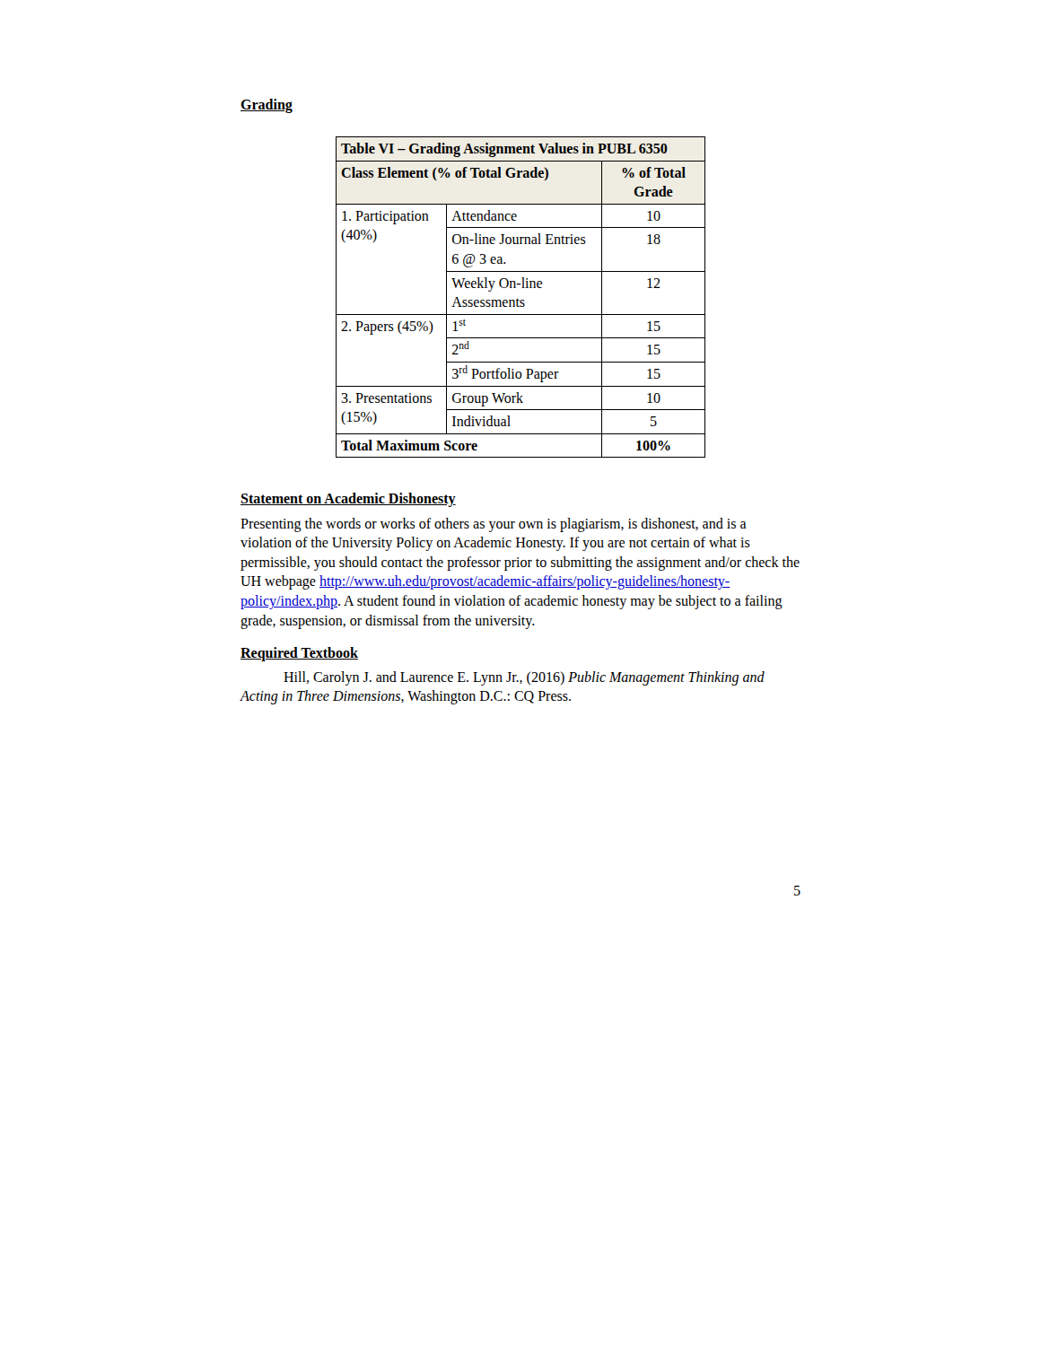Grading
| Table VI – Grading Assignment Values in PUBL 6350 |
| --- |
| Class Element (% of Total Grade) | % of Total Grade |
| 1. Participation (40%) | Attendance | 10 |
| On-line Journal Entries 6 @ 3 ea. | 18 |
| Weekly On-line Assessments | 12 |
| 2. Papers (45%) | 1 st | 15 |
| 2 nd | 15 |
| 3 rd Portfolio Paper | 15 |
| 3. Presentations (15%) | Group Work | 10 |
| Individual | 5 |
| Total Maximum Score | 100% |
Statement on Academic Dishonesty
Presenting the words or works of others as your own is plagiarism, is dishonest, and is a violation of the University Policy on Academic Honesty. If you are not certain of what is permissible, you should contact the professor prior to submitting the assignment and/or check the UH webpage http://www.uh.edu/provost/academic-affairs/policy-guidelines/honesty-policy/index.php. A student found in violation of academic honesty may be subject to a failing grade, suspension, or dismissal from the university.
Required Textbook
Hill, Carolyn J. and Laurence E. Lynn Jr., (2016) Public Management Thinking and Acting in Three Dimensions, Washington D.C.: CQ Press.
5